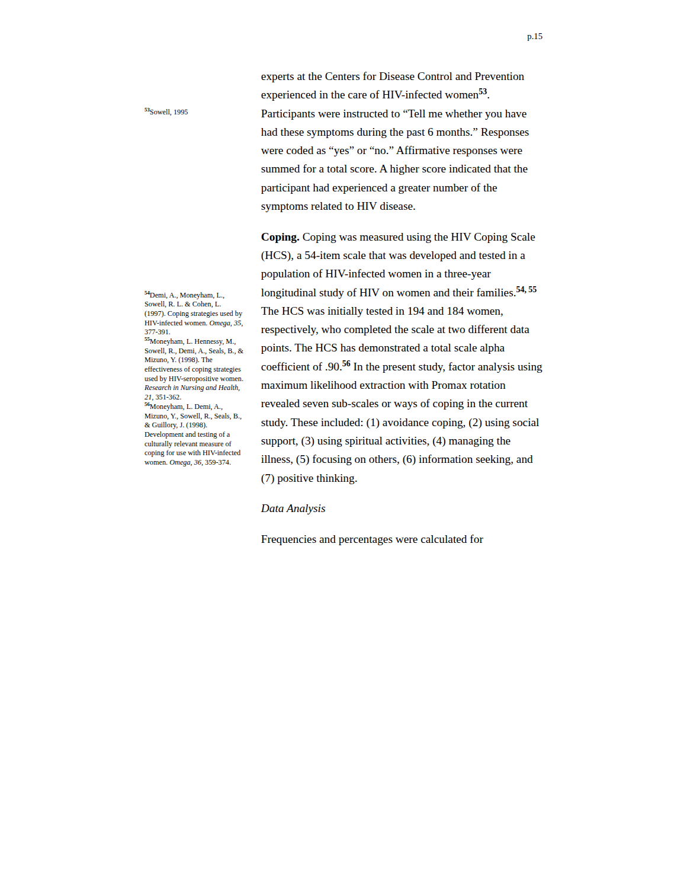p.15
53Sowell, 1995
54Demi, A., Moneyham, L., Sowell, R. L. & Cohen, L. (1997). Coping strategies used by HIV-infected women. Omega, 35, 377-391.
55Moneyham, L. Hennessy, M., Sowell, R., Demi, A., Seals, B., & Mizuno, Y. (1998). The effectiveness of coping strategies used by HIV-seropositive women. Research in Nursing and Health, 21, 351-362.
56Moneyham, L. Demi, A., Mizuno, Y., Sowell, R., Seals, B., & Guillory, J. (1998). Development and testing of a culturally relevant measure of coping for use with HIV-infected women. Omega, 36, 359-374.
experts at the Centers for Disease Control and Prevention experienced in the care of HIV-infected women53. Participants were instructed to “Tell me whether you have had these symptoms during the past 6 months.” Responses were coded as “yes” or “no.” Affirmative responses were summed for a total score. A higher score indicated that the participant had experienced a greater number of the symptoms related to HIV disease.
Coping. Coping was measured using the HIV Coping Scale (HCS), a 54-item scale that was developed and tested in a population of HIV-infected women in a three-year longitudinal study of HIV on women and their families.54, 55 The HCS was initially tested in 194 and 184 women, respectively, who completed the scale at two different data points. The HCS has demonstrated a total scale alpha coefficient of .90.56 In the present study, factor analysis using maximum likelihood extraction with Promax rotation revealed seven sub-scales or ways of coping in the current study. These included: (1) avoidance coping, (2) using social support, (3) using spiritual activities, (4) managing the illness, (5) focusing on others, (6) information seeking, and (7) positive thinking.
Data Analysis
Frequencies and percentages were calculated for